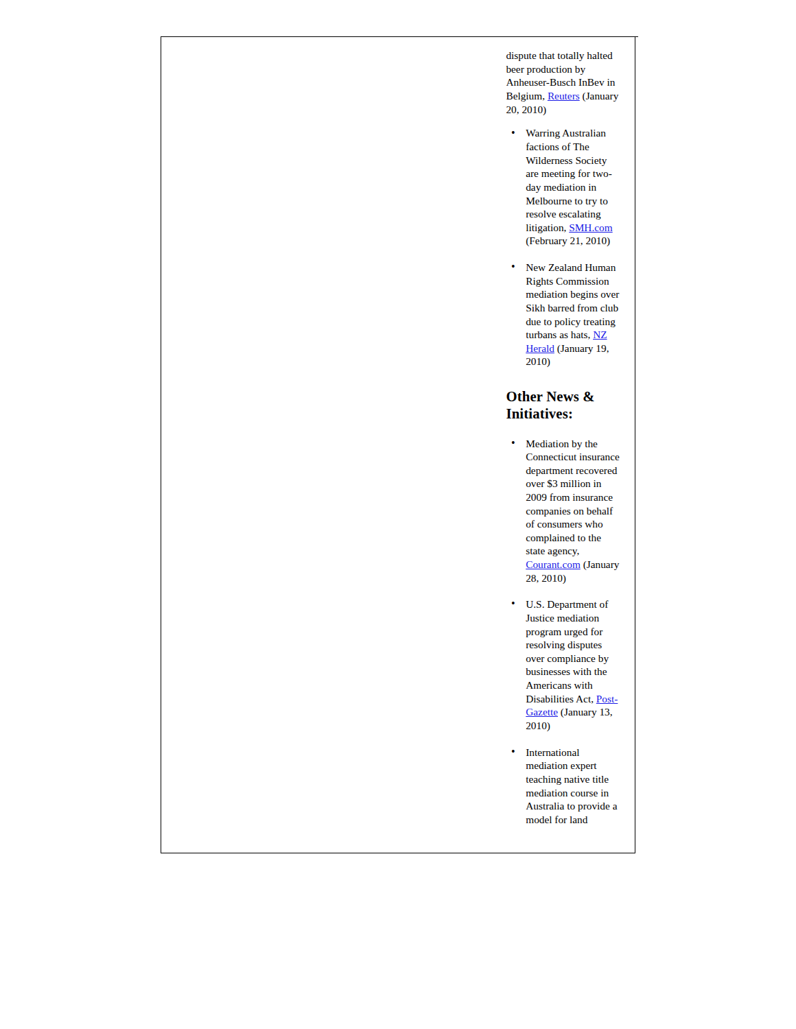dispute that totally halted beer production by Anheuser-Busch InBev in Belgium, Reuters (January 20, 2010)
Warring Australian factions of The Wilderness Society are meeting for two-day mediation in Melbourne to try to resolve escalating litigation, SMH.com (February 21, 2010)
New Zealand Human Rights Commission mediation begins over Sikh barred from club due to policy treating turbans as hats, NZ Herald (January 19, 2010)
Other News & Initiatives:
Mediation by the Connecticut insurance department recovered over $3 million in 2009 from insurance companies on behalf of consumers who complained to the state agency, Courant.com (January 28, 2010)
U.S. Department of Justice mediation program urged for resolving disputes over compliance by businesses with the Americans with Disabilities Act, Post-Gazette (January 13, 2010)
International mediation expert teaching native title mediation course in Australia to provide a model for land